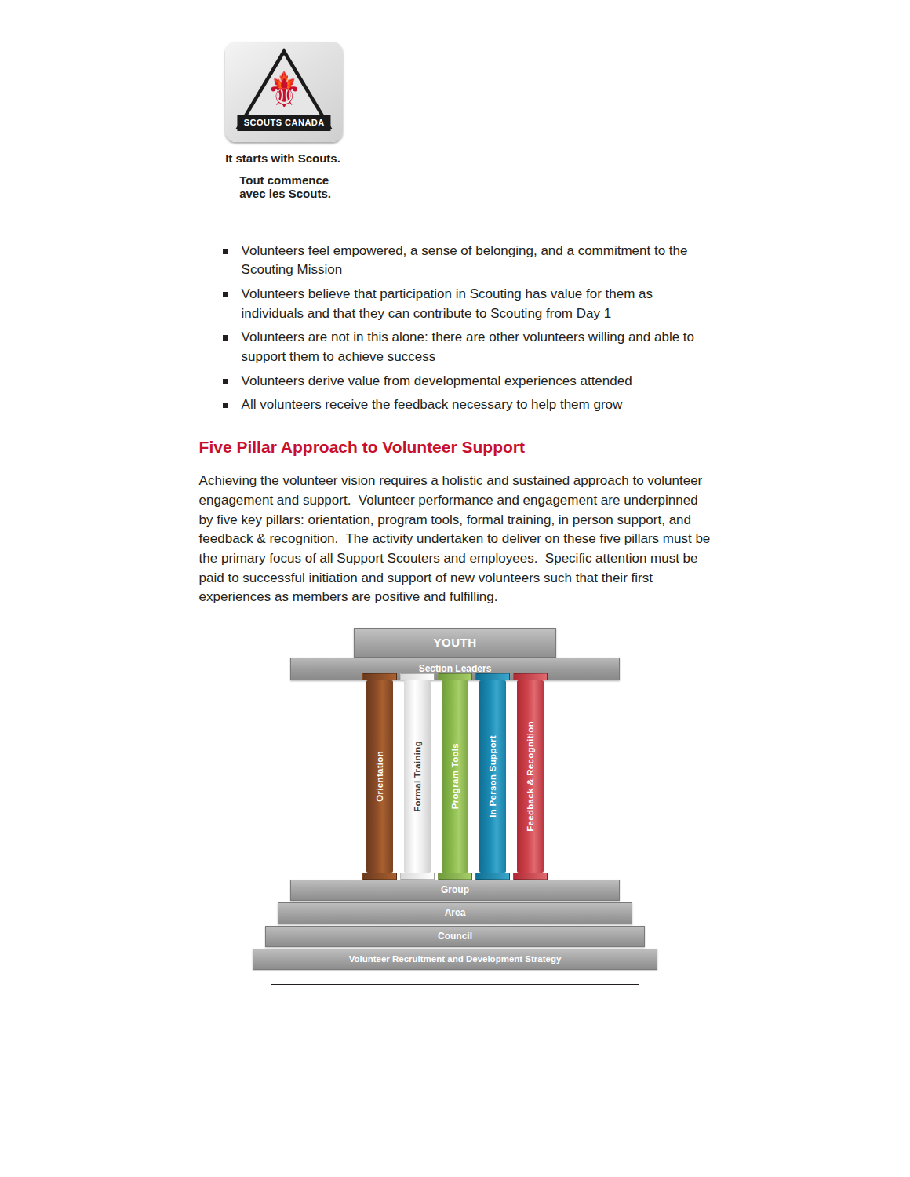🍁
⚜
SCOUTS CANADA
It starts with Scouts.
Tout commence
avec les Scouts.
Volunteers feel empowered, a sense of belonging, and a commitment to the Scouting Mission
Volunteers believe that participation in Scouting has value for them as individuals and that they can contribute to Scouting from Day 1
Volunteers are not in this alone: there are other volunteers willing and able to support them to achieve success
Volunteers derive value from developmental experiences attended
All volunteers receive the feedback necessary to help them grow
Five Pillar Approach to Volunteer Support
Achieving the volunteer vision requires a holistic and sustained approach to volunteer engagement and support. Volunteer performance and engagement are underpinned by five key pillars: orientation, program tools, formal training, in person support, and feedback & recognition. The activity undertaken to deliver on these five pillars must be the primary focus of all Support Scouters and employees. Specific attention must be paid to successful initiation and support of new volunteers such that their first experiences as members are positive and fulfilling.
YOUTH
Section Leaders
Orientation
Formal Training
Program Tools
In Person Support
Feedback & Recognition
Group
Area
Council
Volunteer Recruitment and Development Strategy